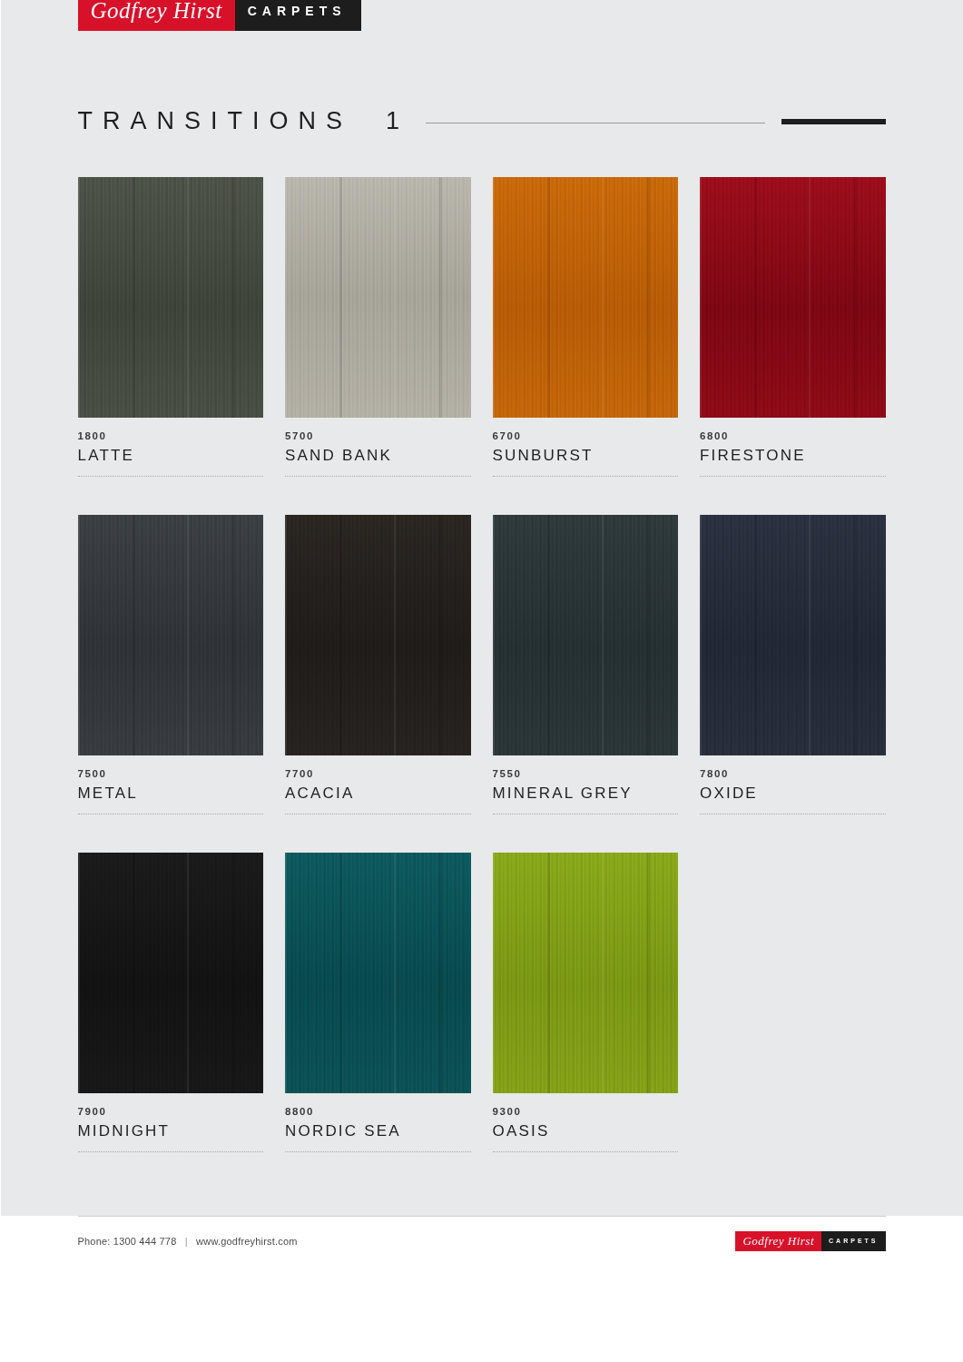Godfrey Hirst
CARPETS
TRANSITIONS 1
1800
Latte
5700
Sand Bank
6700
Sunburst
6800
Firestone
7500
Metal
7700
Acacia
7550
Mineral Grey
7800
Oxide
7900
Midnight
8800
Nordic Sea
9300
Oasis
Phone: 1300 444 778 | www.godfreyhirst.com
Godfrey Hirst
CARPETS